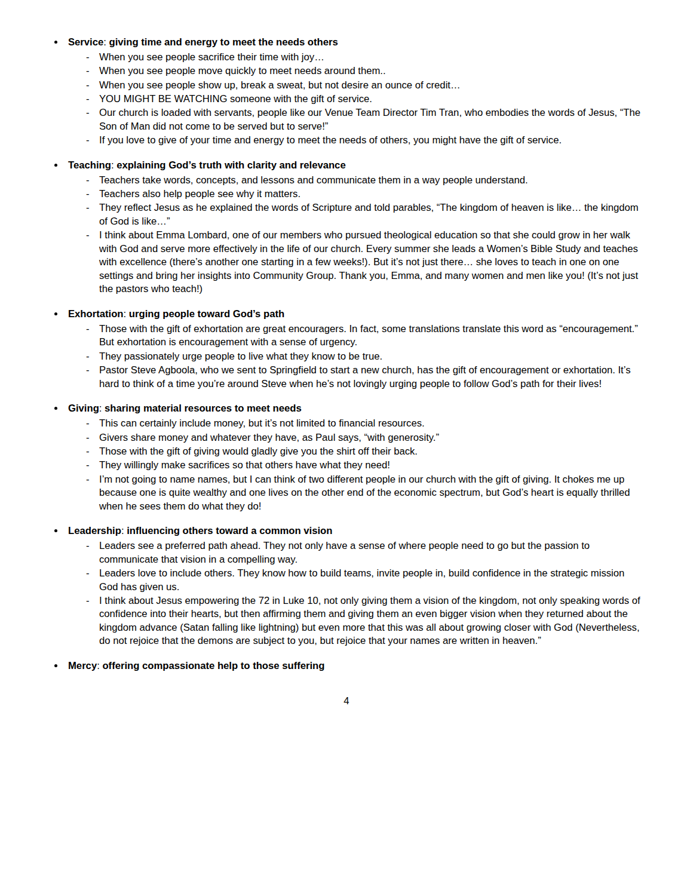Service: giving time and energy to meet the needs others
When you see people sacrifice their time with joy…
When you see people move quickly to meet needs around them..
When you see people show up, break a sweat, but not desire an ounce of credit…
YOU MIGHT BE WATCHING someone with the gift of service.
Our church is loaded with servants, people like our Venue Team Director Tim Tran, who embodies the words of Jesus, “The Son of Man did not come to be served but to serve!”
If you love to give of your time and energy to meet the needs of others, you might have the gift of service.
Teaching: explaining God’s truth with clarity and relevance
Teachers take words, concepts, and lessons and communicate them in a way people understand.
Teachers also help people see why it matters.
They reflect Jesus as he explained the words of Scripture and told parables, “The kingdom of heaven is like… the kingdom of God is like…”
I think about Emma Lombard, one of our members who pursued theological education so that she could grow in her walk with God and serve more effectively in the life of our church. Every summer she leads a Women’s Bible Study and teaches with excellence (there’s another one starting in a few weeks!). But it’s not just there… she loves to teach in one on one settings and bring her insights into Community Group. Thank you, Emma, and many women and men like you! (It’s not just the pastors who teach!)
Exhortation: urging people toward God’s path
Those with the gift of exhortation are great encouragers. In fact, some translations translate this word as “encouragement.” But exhortation is encouragement with a sense of urgency.
They passionately urge people to live what they know to be true.
Pastor Steve Agboola, who we sent to Springfield to start a new church, has the gift of encouragement or exhortation. It’s hard to think of a time you’re around Steve when he’s not lovingly urging people to follow God’s path for their lives!
Giving: sharing material resources to meet needs
This can certainly include money, but it’s not limited to financial resources.
Givers share money and whatever they have, as Paul says, “with generosity.”
Those with the gift of giving would gladly give you the shirt off their back.
They willingly make sacrifices so that others have what they need!
I’m not going to name names, but I can think of two different people in our church with the gift of giving. It chokes me up because one is quite wealthy and one lives on the other end of the economic spectrum, but God’s heart is equally thrilled when he sees them do what they do!
Leadership: influencing others toward a common vision
Leaders see a preferred path ahead. They not only have a sense of where people need to go but the passion to communicate that vision in a compelling way.
Leaders love to include others. They know how to build teams, invite people in, build confidence in the strategic mission God has given us.
I think about Jesus empowering the 72 in Luke 10, not only giving them a vision of the kingdom, not only speaking words of confidence into their hearts, but then affirming them and giving them an even bigger vision when they returned about the kingdom advance (Satan falling like lightning) but even more that this was all about growing closer with God (Nevertheless, do not rejoice that the demons are subject to you, but rejoice that your names are written in heaven.”
Mercy: offering compassionate help to those suffering
4